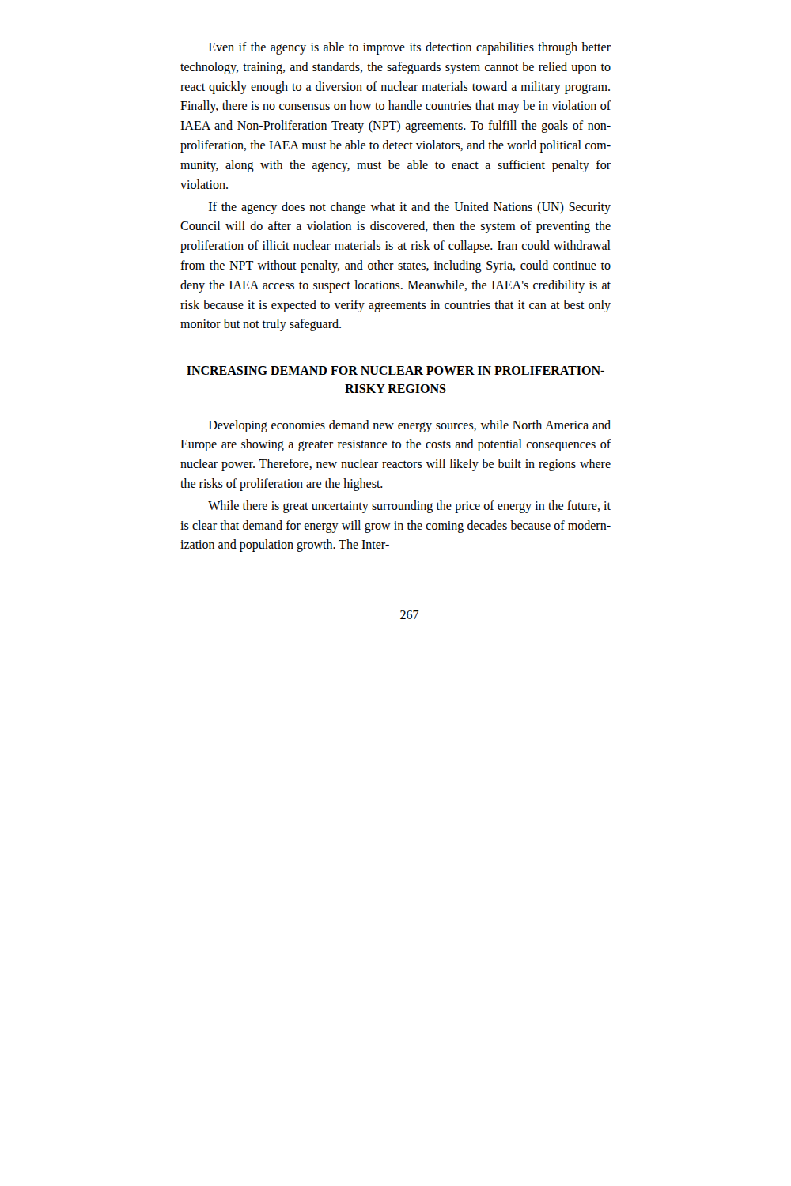Even if the agency is able to improve its detection capabilities through better technology, training, and standards, the safeguards system cannot be relied upon to react quickly enough to a diversion of nuclear materials toward a military program. Finally, there is no consensus on how to handle countries that may be in violation of IAEA and Non-Proliferation Treaty (NPT) agreements. To fulfill the goals of nonproliferation, the IAEA must be able to detect violators, and the world political community, along with the agency, must be able to enact a sufficient penalty for violation.
If the agency does not change what it and the United Nations (UN) Security Council will do after a violation is discovered, then the system of preventing the proliferation of illicit nuclear materials is at risk of collapse. Iran could withdrawal from the NPT without penalty, and other states, including Syria, could continue to deny the IAEA access to suspect locations. Meanwhile, the IAEA's credibility is at risk because it is expected to verify agreements in countries that it can at best only monitor but not truly safeguard.
Increasing Demand for Nuclear Power in Proliferation-Risky Regions
Developing economies demand new energy sources, while North America and Europe are showing a greater resistance to the costs and potential consequences of nuclear power. Therefore, new nuclear reactors will likely be built in regions where the risks of proliferation are the highest.
While there is great uncertainty surrounding the price of energy in the future, it is clear that demand for energy will grow in the coming decades because of modernization and population growth. The Inter-
267